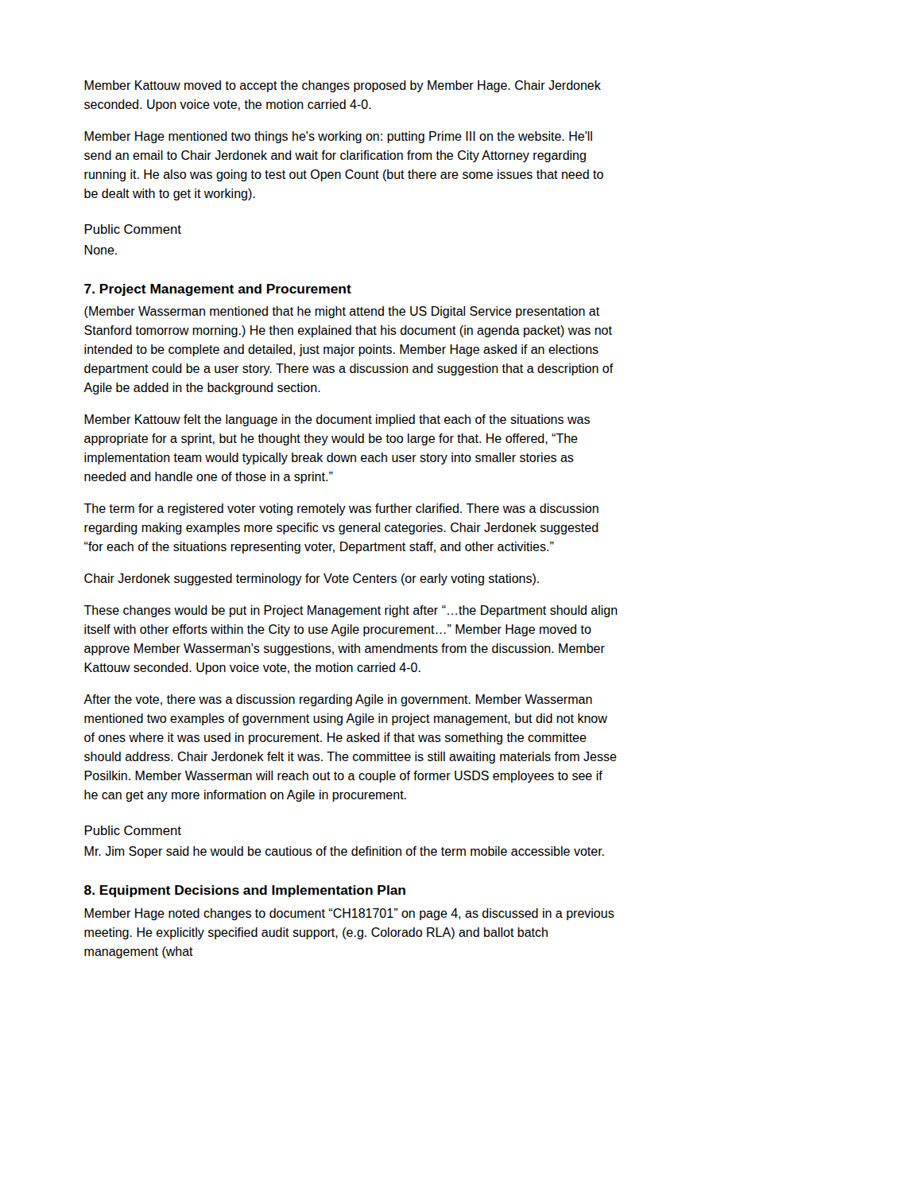Member Kattouw moved to accept the changes proposed by Member Hage. Chair Jerdonek seconded. Upon voice vote, the motion carried 4-0.
Member Hage mentioned two things he's working on: putting Prime III on the website. He'll send an email to Chair Jerdonek and wait for clarification from the City Attorney regarding running it. He also was going to test out Open Count (but there are some issues that need to be dealt with to get it working).
Public Comment
None.
7. Project Management and Procurement
(Member Wasserman mentioned that he might attend the US Digital Service presentation at Stanford tomorrow morning.) He then explained that his document (in agenda packet) was not intended to be complete and detailed, just major points. Member Hage asked if an elections department could be a user story. There was a discussion and suggestion that a description of Agile be added in the background section.
Member Kattouw felt the language in the document implied that each of the situations was appropriate for a sprint, but he thought they would be too large for that. He offered, “The implementation team would typically break down each user story into smaller stories as needed and handle one of those in a sprint.”
The term for a registered voter voting remotely was further clarified. There was a discussion regarding making examples more specific vs general categories. Chair Jerdonek suggested “for each of the situations representing voter, Department staff, and other activities.”
Chair Jerdonek suggested terminology for Vote Centers (or early voting stations).
These changes would be put in Project Management right after “…the Department should align itself with other efforts within the City to use Agile procurement…” Member Hage moved to approve Member Wasserman's suggestions, with amendments from the discussion. Member Kattouw seconded. Upon voice vote, the motion carried 4-0.
After the vote, there was a discussion regarding Agile in government. Member Wasserman mentioned two examples of government using Agile in project management, but did not know of ones where it was used in procurement. He asked if that was something the committee should address. Chair Jerdonek felt it was. The committee is still awaiting materials from Jesse Posilkin. Member Wasserman will reach out to a couple of former USDS employees to see if he can get any more information on Agile in procurement.
Public Comment
Mr. Jim Soper said he would be cautious of the definition of the term mobile accessible voter.
8. Equipment Decisions and Implementation Plan
Member Hage noted changes to document “CH181701” on page 4, as discussed in a previous meeting. He explicitly specified audit support, (e.g. Colorado RLA) and ballot batch management (what